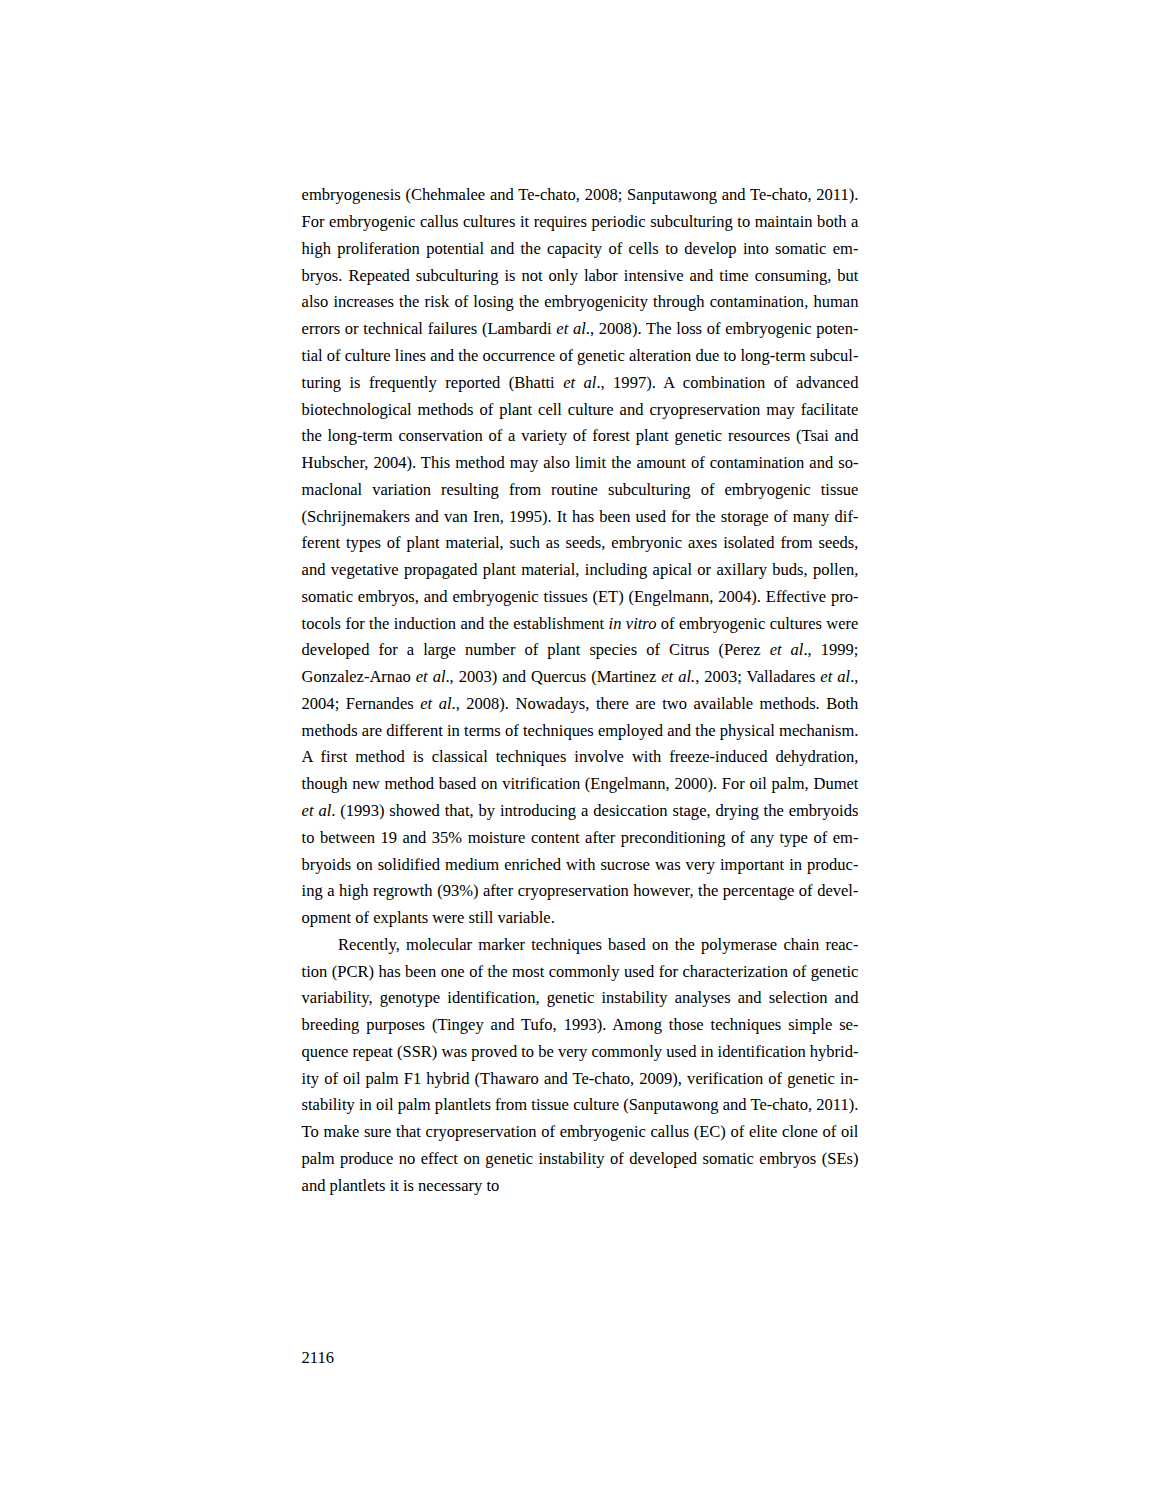embryogenesis (Chehmalee and Te-chato, 2008; Sanputawong and Te-chato, 2011). For embryogenic callus cultures it requires periodic subculturing to maintain both a high proliferation potential and the capacity of cells to develop into somatic embryos. Repeated subculturing is not only labor intensive and time consuming, but also increases the risk of losing the embryogenicity through contamination, human errors or technical failures (Lambardi et al., 2008). The loss of embryogenic potential of culture lines and the occurrence of genetic alteration due to long-term subculturing is frequently reported (Bhatti et al., 1997). A combination of advanced biotechnological methods of plant cell culture and cryopreservation may facilitate the long-term conservation of a variety of forest plant genetic resources (Tsai and Hubscher, 2004). This method may also limit the amount of contamination and somaclonal variation resulting from routine subculturing of embryogenic tissue (Schrijnemakers and van Iren, 1995). It has been used for the storage of many different types of plant material, such as seeds, embryonic axes isolated from seeds, and vegetative propagated plant material, including apical or axillary buds, pollen, somatic embryos, and embryogenic tissues (ET) (Engelmann, 2004). Effective protocols for the induction and the establishment in vitro of embryogenic cultures were developed for a large number of plant species of Citrus (Perez et al., 1999; Gonzalez-Arnao et al., 2003) and Quercus (Martinez et al., 2003; Valladares et al., 2004; Fernandes et al., 2008). Nowadays, there are two available methods. Both methods are different in terms of techniques employed and the physical mechanism. A first method is classical techniques involve with freeze-induced dehydration, though new method based on vitrification (Engelmann, 2000). For oil palm, Dumet et al. (1993) showed that, by introducing a desiccation stage, drying the embryoids to between 19 and 35% moisture content after preconditioning of any type of embryoids on solidified medium enriched with sucrose was very important in producing a high regrowth (93%) after cryopreservation however, the percentage of development of explants were still variable.
Recently, molecular marker techniques based on the polymerase chain reaction (PCR) has been one of the most commonly used for characterization of genetic variability, genotype identification, genetic instability analyses and selection and breeding purposes (Tingey and Tufo, 1993). Among those techniques simple sequence repeat (SSR) was proved to be very commonly used in identification hybridity of oil palm F1 hybrid (Thawaro and Te-chato, 2009), verification of genetic instability in oil palm plantlets from tissue culture (Sanputawong and Te-chato, 2011). To make sure that cryopreservation of embryogenic callus (EC) of elite clone of oil palm produce no effect on genetic instability of developed somatic embryos (SEs) and plantlets it is necessary to
2116